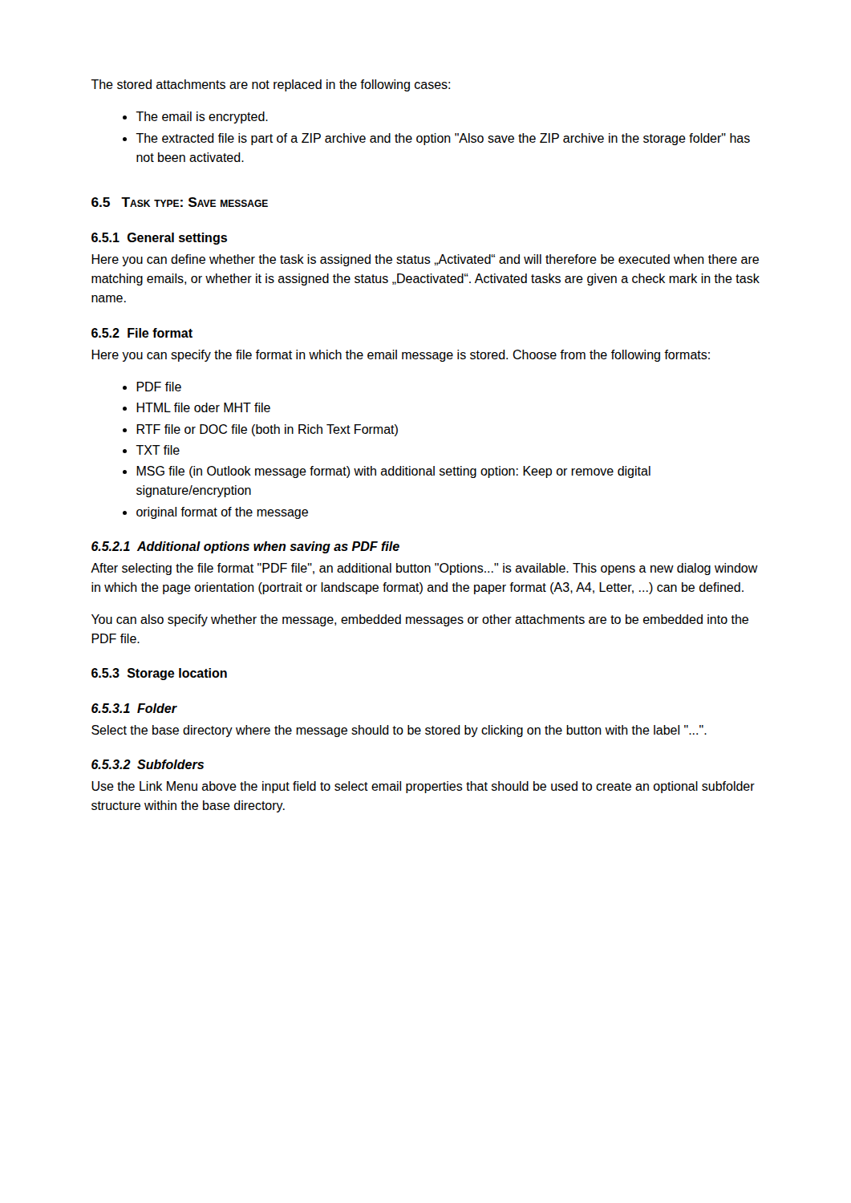The stored attachments are not replaced in the following cases:
The email is encrypted.
The extracted file is part of a ZIP archive and the option "Also save the ZIP archive in the storage folder" has not been activated.
6.5 Task type: Save message
6.5.1 General settings
Here you can define whether the task is assigned the status „Activated“ and will therefore be executed when there are matching emails, or whether it is assigned the status „Deactivated“. Activated tasks are given a check mark in the task name.
6.5.2 File format
Here you can specify the file format in which the email message is stored. Choose from the following formats:
PDF file
HTML file oder MHT file
RTF file or DOC file (both in Rich Text Format)
TXT file
MSG file (in Outlook message format) with additional setting option: Keep or remove digital signature/encryption
original format of the message
6.5.2.1 Additional options when saving as PDF file
After selecting the file format "PDF file", an additional button "Options..." is available. This opens a new dialog window in which the page orientation (portrait or landscape format) and the paper format (A3, A4, Letter, ...) can be defined.
You can also specify whether the message, embedded messages or other attachments are to be embedded into the PDF file.
6.5.3 Storage location
6.5.3.1 Folder
Select the base directory where the message should to be stored by clicking on the button with the label "...".
6.5.3.2 Subfolders
Use the Link Menu above the input field to select email properties that should be used to create an optional subfolder structure within the base directory.